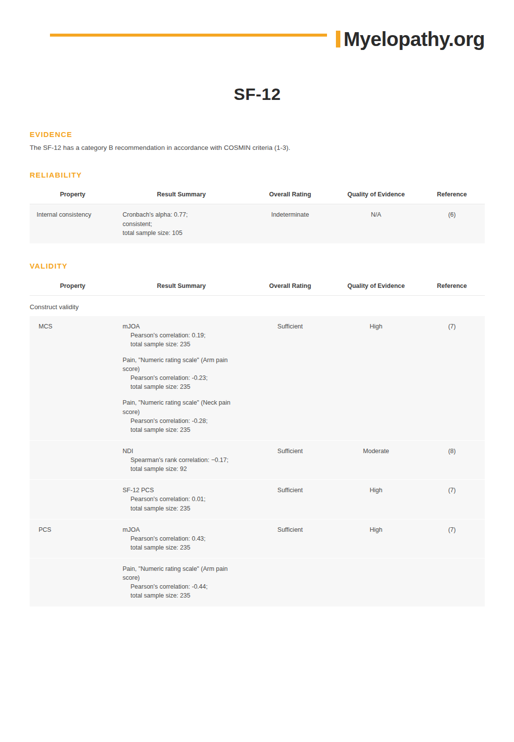Myelopathy.org
SF-12
Evidence
The SF-12 has a category B recommendation in accordance with COSMIN criteria (1-3).
Reliability
| Property | Result Summary | Overall Rating | Quality of Evidence | Reference |
| --- | --- | --- | --- | --- |
| Internal consistency | Cronbach's alpha: 0.77; consistent; total sample size: 105 | Indeterminate | N/A | (6) |
Validity
| Property | Result Summary | Overall Rating | Quality of Evidence | Reference |
| --- | --- | --- | --- | --- |
| Construct validity |
| MCS | mJOA Pearson's correlation: 0.19; total sample size: 235 Pain, "Numeric rating scale" (Arm pain score) Pearson's correlation: -0.23; total sample size: 235 Pain, "Numeric rating scale" (Neck pain score) Pearson's correlation: -0.28; total sample size: 235 | Sufficient | High | (7) |
| | NDI Spearman's rank correlation: −0.17; total sample size: 92 | Sufficient | Moderate | (8) |
| | SF-12 PCS Pearson's correlation: 0.01; total sample size: 235 | Sufficient | High | (7) |
| PCS | mJOA Pearson's correlation: 0.43; total sample size: 235 | Sufficient | High | (7) |
| | Pain, "Numeric rating scale" (Arm pain score) Pearson's correlation: -0.44; total sample size: 235 | | | |